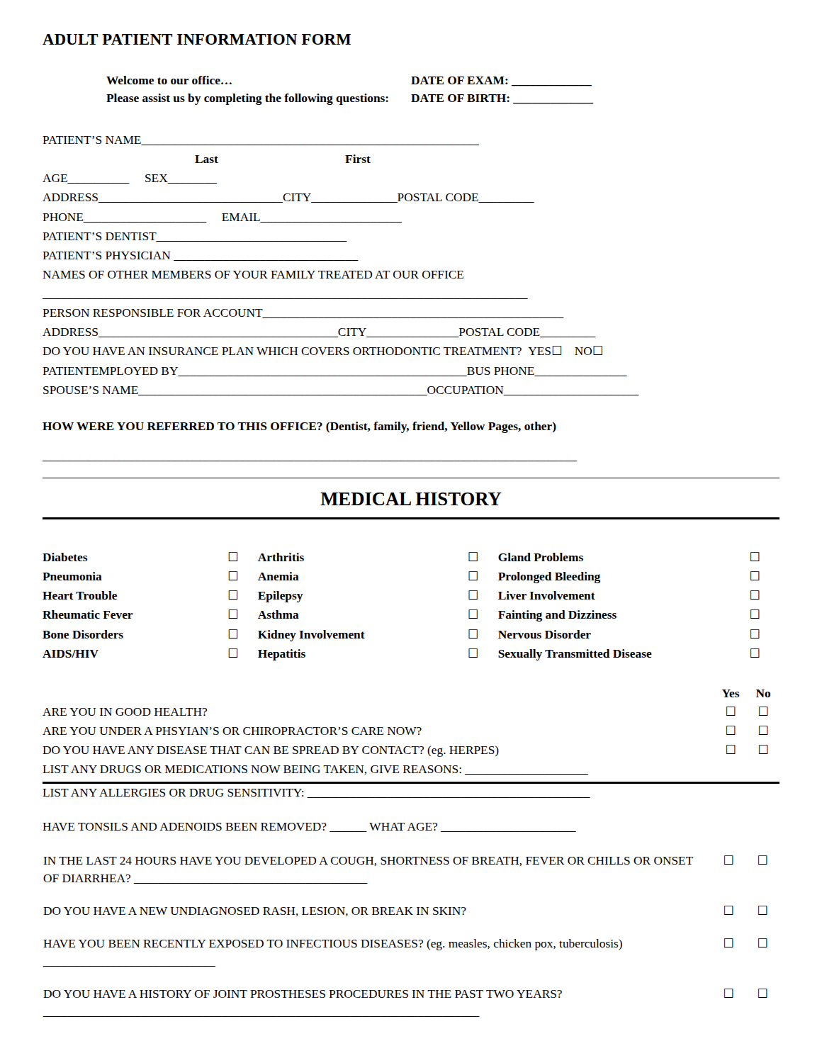ADULT PATIENT INFORMATION FORM
Welcome to our office…
Please assist us by completing the following questions:
DATE OF EXAM: _____________
DATE OF BIRTH: _____________
PATIENT’S NAME_______________________________________________________
Last First
AGE__________ SEX________
ADDRESS______________________________CITY______________POSTAL CODE_________
PHONE____________________ EMAIL_______________________
PATIENT’S DENTIST_______________________________
PATIENT’S PHYSICIAN ______________________________
NAMES OF OTHER MEMBERS OF YOUR FAMILY TREATED AT OUR OFFICE
_______________________________________________________________________________
PERSON RESPONSIBLE FOR ACCOUNT_________________________________________________
ADDRESS_______________________________________CITY_______________POSTAL CODE_________
DO YOU HAVE AN INSURANCE PLAN WHICH COVERS ORTHODONTIC TREATMENT? YES☐ NO☐
PATIENTEMPLOYED BY_______________________________________________BUS PHONE_______________
SPOUSE’S NAME_______________________________________________OCCUPATION______________________
HOW WERE YOU REFERRED TO THIS OFFICE? (Dentist, family, friend, Yellow Pages, other)
_______________________________________________________________________________________
MEDICAL HISTORY
| Diabetes | ☐ | Arthritis | ☐ | Gland Problems | ☐ |
| Pneumonia | ☐ | Anemia | ☐ | Prolonged Bleeding | ☐ |
| Heart Trouble | ☐ | Epilepsy | ☐ | Liver Involvement | ☐ |
| Rheumatic Fever | ☐ | Asthma | ☐ | Fainting and Dizziness | ☐ |
| Bone Disorders | ☐ | Kidney Involvement | ☐ | Nervous Disorder | ☐ |
| AIDS/HIV | ☐ | Hepatitis | ☐ | Sexually Transmitted Disease | ☐ |
Yes No
| ARE YOU IN GOOD HEALTH? | ☐ | ☐ |
| ARE YOU UNDER A PHSYIAN’S OR CHIROPRACTOR’S CARE NOW? | ☐ | ☐ |
| DO YOU HAVE ANY DISEASE THAT CAN BE SPREAD BY CONTACT? (eg. HERPES) | ☐ | ☐ |
| LIST ANY DRUGS OR MEDICATIONS NOW BEING TAKEN, GIVE REASONS: ____________________ |
LIST ANY ALLERGIES OR DRUG SENSITIVITY: ______________________________________________
HAVE TONSILS AND ADENOIDS BEEN REMOVED? ______ WHAT AGE? ______________________
| IN THE LAST 24 HOURS HAVE YOU DEVELOPED A COUGH, SHORTNESS OF BREATH, FEVER OR CHILLS OR ONSET OF DIARRHEA? ______________________________________ | ☐ | ☐ |
| DO YOU HAVE A NEW UNDIAGNOSED RASH, LESION, OR BREAK IN SKIN? | ☐ | ☐ |
| HAVE YOU BEEN RECENTLY EXPOSED TO INFECTIOUS DISEASES? (eg. measles, chicken pox, tuberculosis) ____________________________ | ☐ | ☐ |
| DO YOU HAVE A HISTORY OF JOINT PROSTHESES PROCEDURES IN THE PAST TWO YEARS? _______________________________________________________________________ | ☐ | ☐ |